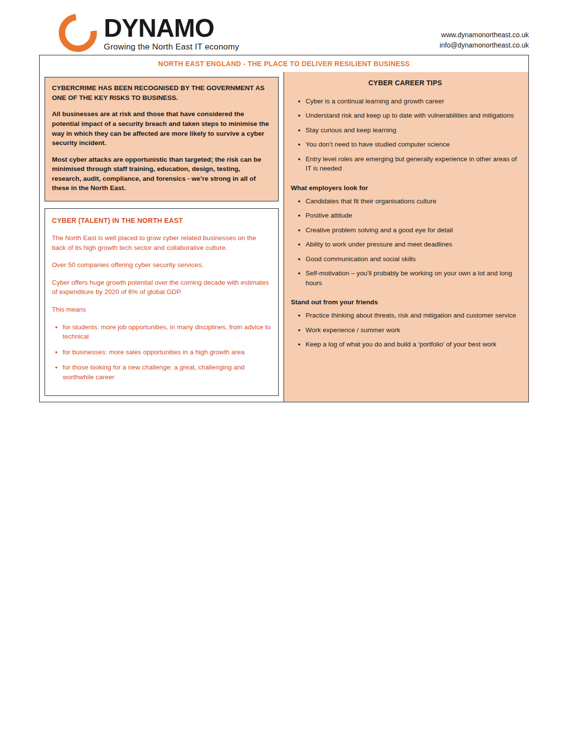DYNAMO
Growing the North East IT economy
www.dynamonortheast.co.uk
info@dynamonortheast.co.uk
NORTH EAST ENGLAND - THE PLACE TO DELIVER RESILIENT BUSINESS
CYBERCRIME HAS BEEN RECOGNISED BY THE GOVERNMENT AS ONE OF THE KEY RISKS TO BUSINESS.
All businesses are at risk and those that have considered the potential impact of a security breach and taken steps to minimise the way in which they can be affected are more likely to survive a cyber security incident.
Most cyber attacks are opportunistic than targeted; the risk can be minimised through staff training, education, design, testing, research, audit, compliance, and forensics - we’re strong in all of these in the North East.
CYBER (TALENT) IN THE NORTH EAST
The North East is well placed to grow cyber related businesses on the back of its high growth tech sector and collaborative culture.
Over 50 companies offering cyber security services.
Cyber offers huge growth potential over the coming decade with estimates of expenditure by 2020 of 6% of global GDP.
This means
for students: more job opportunities, in many disciplines, from advice to technical
for businesses: more sales opportunities in a high growth area
for those looking for a new challenge: a great, challenging and worthwhile career
CYBER CAREER TIPS
Cyber is a continual learning and growth career
Understand risk and keep up to date with vulnerabilities and mitigations
Stay curious and keep learning
You don’t need to have studied computer science
Entry level roles are emerging but generally experience in other areas of IT is needed
What employers look for
Candidates that fit their organisations culture
Positive attitude
Creative problem solving and a good eye for detail
Ability to work under pressure and meet deadlines
Good communication and social skills
Self-motivation – you’ll probably be working on your own a lot and long hours
Stand out from your friends
Practice thinking about threats, risk and mitigation and customer service
Work experience / summer work
Keep a log of what you do and build a ‘portfolio’ of your best work